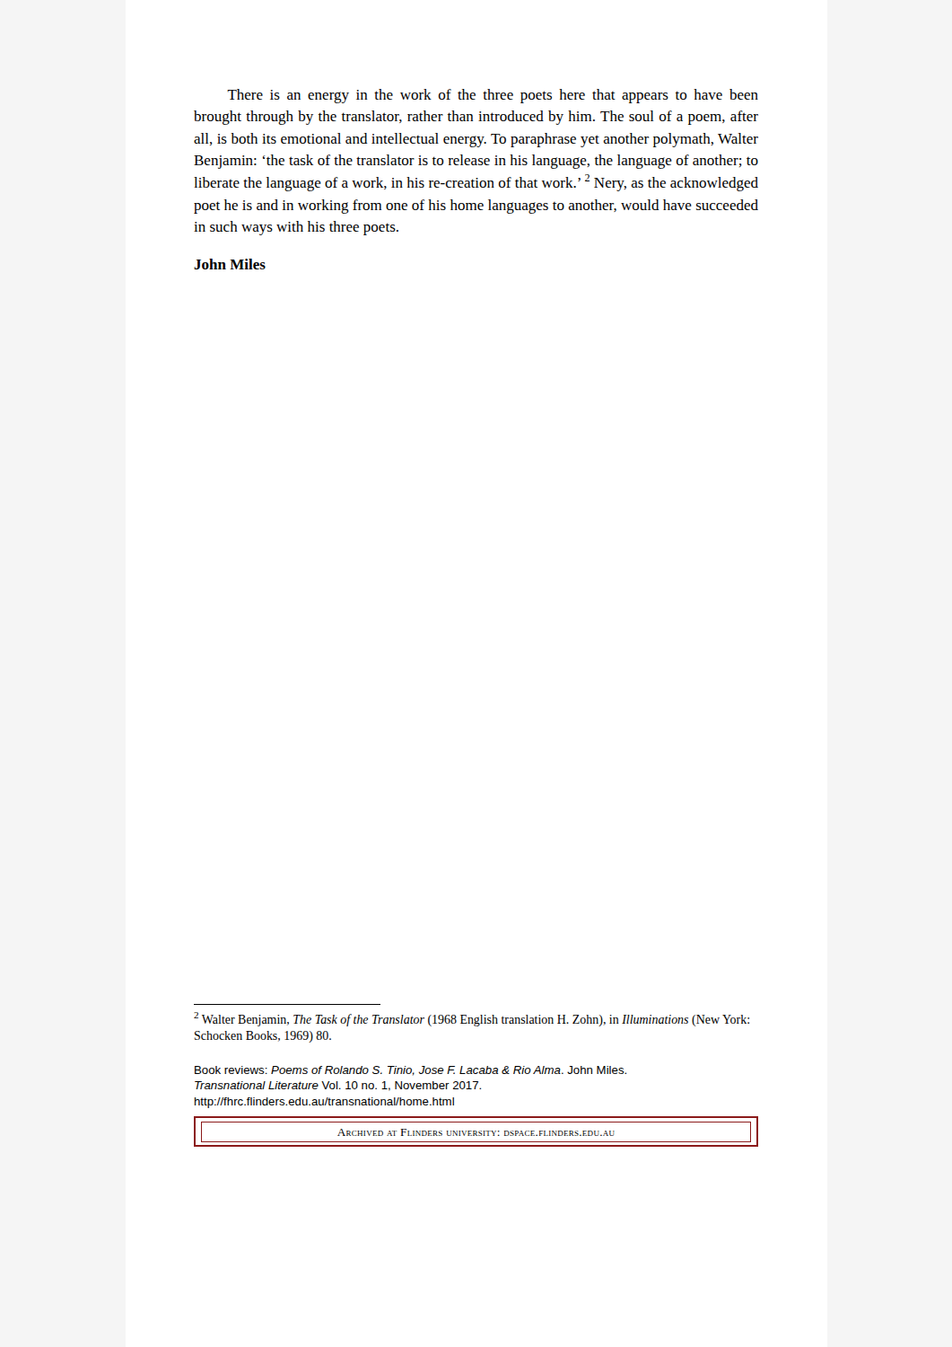There is an energy in the work of the three poets here that appears to have been brought through by the translator, rather than introduced by him. The soul of a poem, after all, is both its emotional and intellectual energy. To paraphrase yet another polymath, Walter Benjamin: ‘the task of the translator is to release in his language, the language of another; to liberate the language of a work, in his re-creation of that work.’ 2 Nery, as the acknowledged poet he is and in working from one of his home languages to another, would have succeeded in such ways with his three poets.
John Miles
2 Walter Benjamin, The Task of the Translator (1968 English translation H. Zohn), in Illuminations (New York: Schocken Books, 1969) 80.
Book reviews: Poems of Rolando S. Tinio, Jose F. Lacaba & Rio Alma. John Miles.
Transnational Literature Vol. 10 no. 1, November 2017.
http://fhrc.flinders.edu.au/transnational/home.html
Archived at Flinders university: dspace.flinders.edu.au